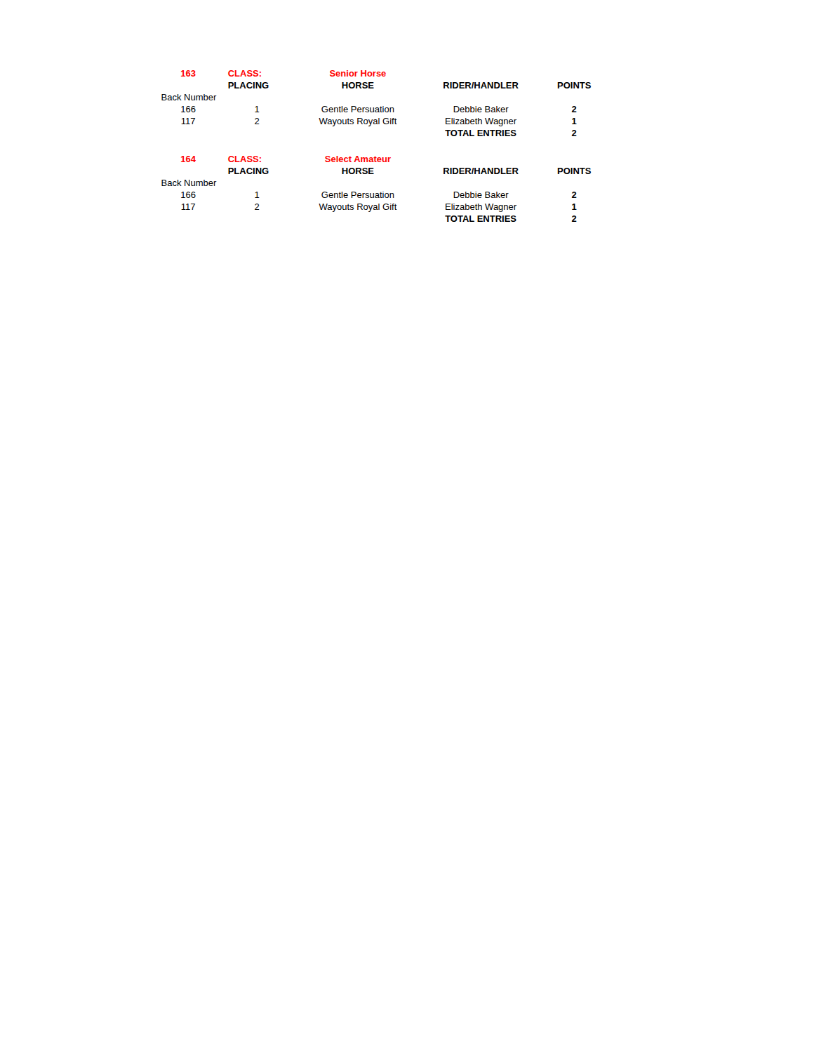| 163 | CLASS: | Senior Horse | | | |
| | PLACING | HORSE | RIDER/HANDLER | POINTS | |
| Back Number | | | | |
| 166 | 1 | Gentle Persuation | Debbie Baker | 2 | |
| 117 | 2 | Wayouts Royal Gift | Elizabeth Wagner | 1 | |
| | | | TOTAL ENTRIES | 2 | |
| 164 | CLASS: | Select Amateur | | | |
| | PLACING | HORSE | RIDER/HANDLER | POINTS | |
| Back Number | | | | |
| 166 | 1 | Gentle Persuation | Debbie Baker | 2 | |
| 117 | 2 | Wayouts Royal Gift | Elizabeth Wagner | 1 | |
| | | | TOTAL ENTRIES | 2 | |